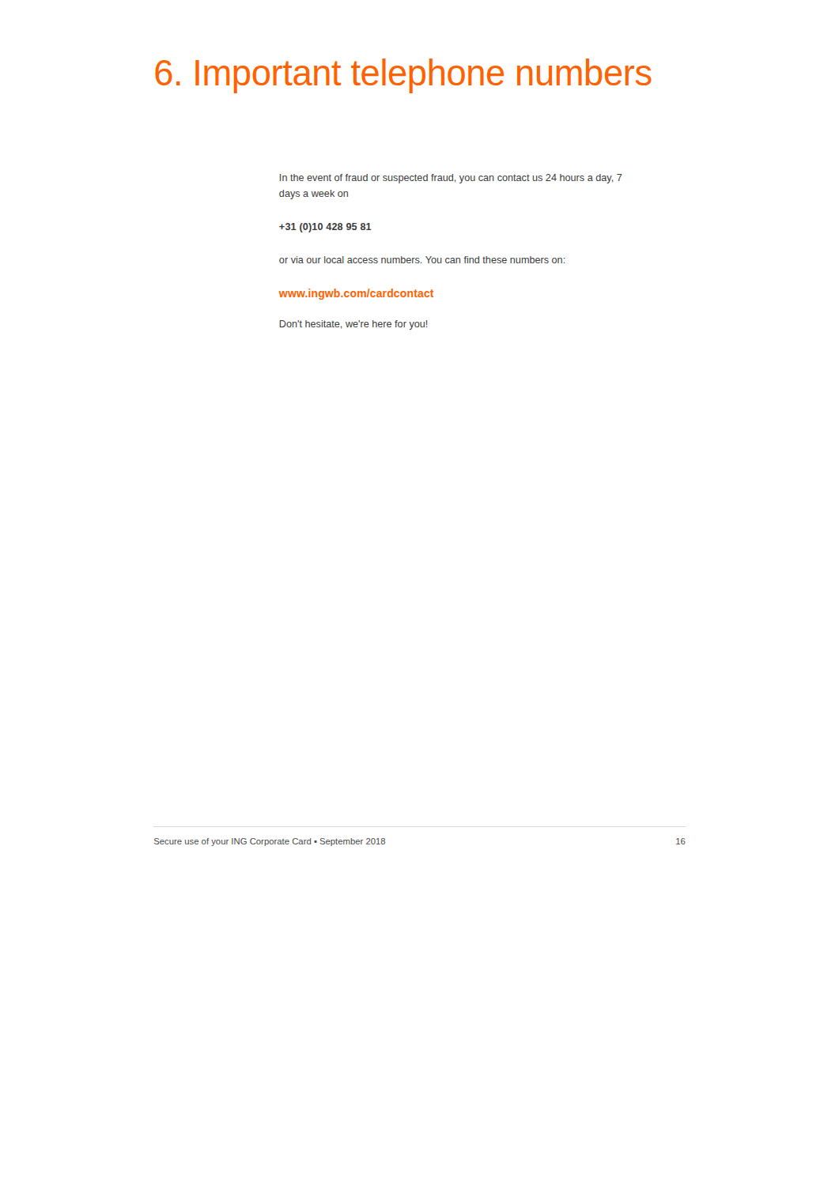6. Important telephone numbers
In the event of fraud or suspected fraud, you can contact us 24 hours a day, 7 days a week on
+31 (0)10 428 95 81
or via our local access numbers. You can find these numbers on:
www.ingwb.com/cardcontact
Don't hesitate, we're here for you!
Secure use of your ING Corporate Card▪September 2018 16